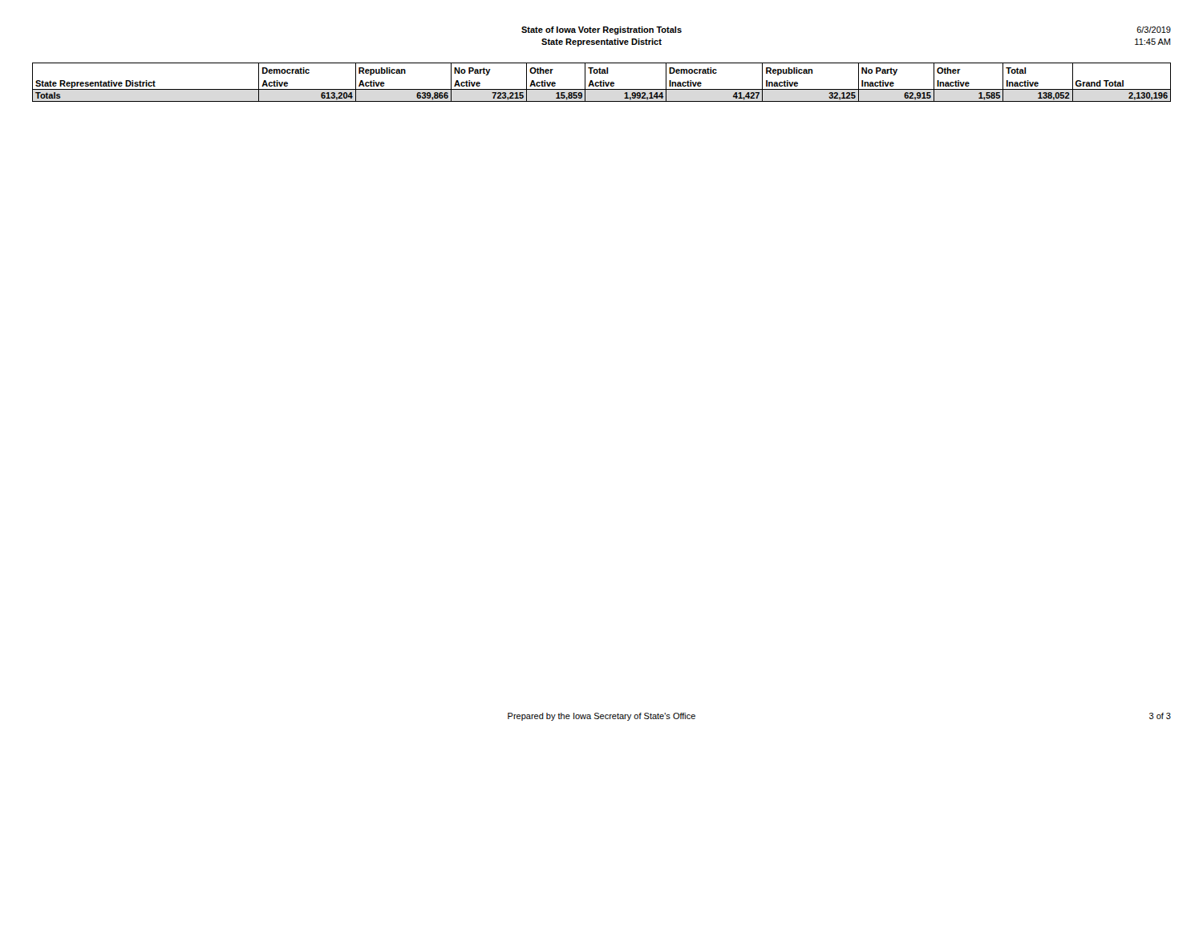6/3/2019
11:45 AM
State of Iowa Voter Registration Totals
State Representative District
| | Democratic | Republican | No Party | Other | Total | Democratic | Republican | No Party | Other | Total | |
| --- | --- | --- | --- | --- | --- | --- | --- | --- | --- | --- | --- |
| State Representative District | Active | Active | Active | Active | Active | Inactive | Inactive | Inactive | Inactive | Inactive | Grand Total |
| Totals | 613,204 | 639,866 | 723,215 | 15,859 | 1,992,144 | 41,427 | 32,125 | 62,915 | 1,585 | 138,052 | 2,130,196 |
Prepared by the Iowa Secretary of State's Office
3 of 3